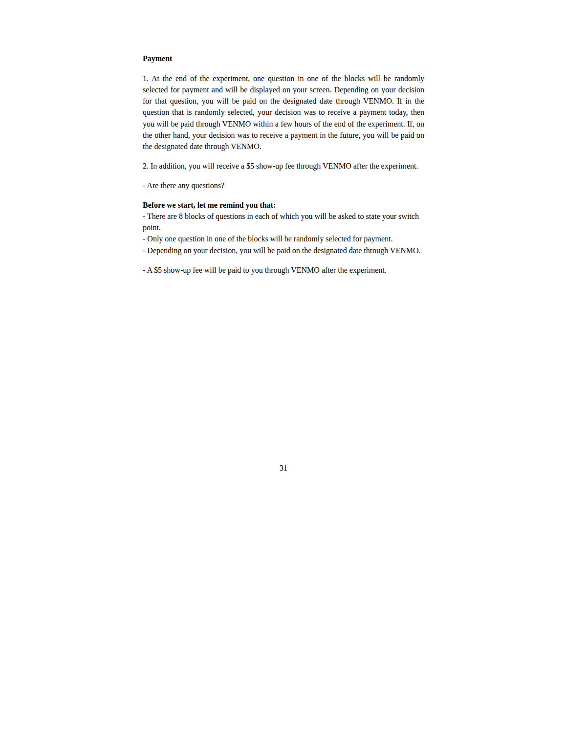Payment
1. At the end of the experiment, one question in one of the blocks will be randomly selected for payment and will be displayed on your screen. Depending on your decision for that question, you will be paid on the designated date through VENMO. If in the question that is randomly selected, your decision was to receive a payment today, then you will be paid through VENMO within a few hours of the end of the experiment. If, on the other hand, your decision was to receive a payment in the future, you will be paid on the designated date through VENMO.
2. In addition, you will receive a $5 show-up fee through VENMO after the experiment.
- Are there any questions?
Before we start, let me remind you that:
- There are 8 blocks of questions in each of which you will be asked to state your switch point.
- Only one question in one of the blocks will be randomly selected for payment.
- Depending on your decision, you will be paid on the designated date through VENMO.
- A $5 show-up fee will be paid to you through VENMO after the experiment.
31